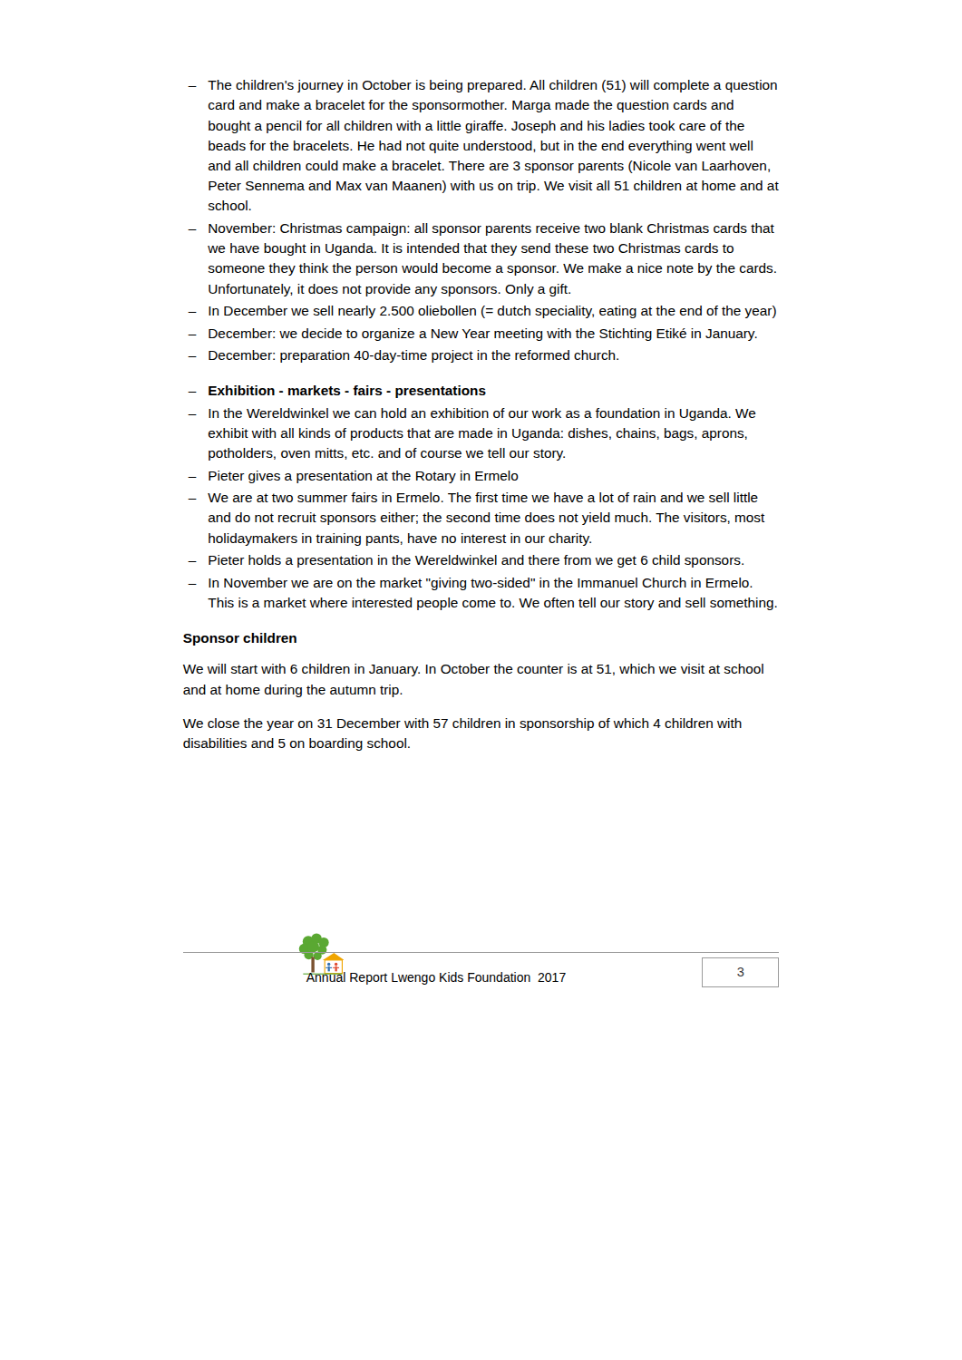The children's journey in October is being prepared. All children (51) will complete a question card and make a bracelet for the sponsormother. Marga made the question cards and bought a pencil for all children with a little giraffe. Joseph and his ladies took care of the beads for the bracelets. He had not quite understood, but in the end everything went well and all children could make a bracelet. There are 3 sponsor parents (Nicole van Laarhoven, Peter Sennema and Max van Maanen) with us on trip. We visit all 51 children at home and at school.
November: Christmas campaign: all sponsor parents receive two blank Christmas cards that we have bought in Uganda. It is intended that they send these two Christmas cards to someone they think the person would become a sponsor. We make a nice note by the cards. Unfortunately, it does not provide any sponsors. Only a gift.
In December we sell nearly 2.500 oliebollen (= dutch speciality, eating at the end of the year)
December: we decide to organize a New Year meeting with the Stichting Etiké in January.
December: preparation 40-day-time project in the reformed church.
Exhibition - markets - fairs - presentations
In the Wereldwinkel we can hold an exhibition of our work as a foundation in Uganda. We exhibit with all kinds of products that are made in Uganda: dishes, chains, bags, aprons, potholders, oven mitts, etc. and of course we tell our story.
Pieter gives a presentation at the Rotary in Ermelo
We are at two summer fairs in Ermelo. The first time we have a lot of rain and we sell little and do not recruit sponsors either; the second time does not yield much. The visitors, most holidaymakers in training pants, have no interest in our charity.
Pieter holds a presentation in the Wereldwinkel and there from we get 6 child sponsors.
In November we are on the market "giving two-sided" in the Immanuel Church in Ermelo. This is a market where interested people come to. We often tell our story and sell something.
Sponsor children
We will start with 6 children in January. In October the counter is at 51, which we visit at school and at home during the autumn trip.
We close the year on 31 December with 57 children in sponsorship of which 4 children with disabilities and 5 on boarding school.
Annual Report Lwengo Kids Foundation 2017
3